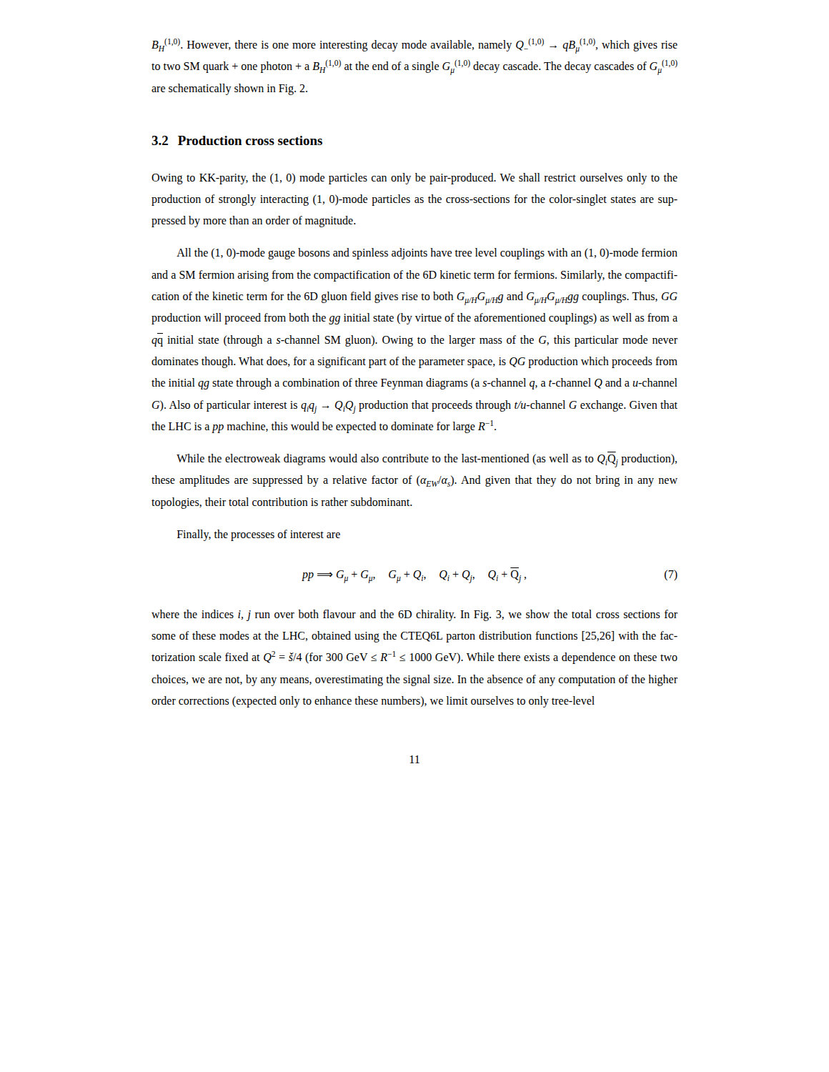BH(1,0). However, there is one more interesting decay mode available, namely Q−(1,0) → qBμ(1,0), which gives rise to two SM quark + one photon + a BH(1,0) at the end of a single Gμ(1,0) decay cascade. The decay cascades of Gμ(1,0) are schematically shown in Fig. 2.
3.2 Production cross sections
Owing to KK-parity, the (1, 0) mode particles can only be pair-produced. We shall restrict ourselves only to the production of strongly interacting (1, 0)-mode particles as the cross-sections for the color-singlet states are suppressed by more than an order of magnitude.
All the (1, 0)-mode gauge bosons and spinless adjoints have tree level couplings with an (1, 0)-mode fermion and a SM fermion arising from the compactification of the 6D kinetic term for fermions. Similarly, the compactification of the kinetic term for the 6D gluon field gives rise to both Gμ/HGμ/Hg and Gμ/HGμ/Hgg couplings. Thus, GG production will proceed from both the gg initial state (by virtue of the aforementioned couplings) as well as from a qq initial state (through a s-channel SM gluon). Owing to the larger mass of the G, this particular mode never dominates though. What does, for a significant part of the parameter space, is QG production which proceeds from the initial qg state through a combination of three Feynman diagrams (a s-channel q, a t-channel Q and a u-channel G). Also of particular interest is qiqj → QiQj production that proceeds through t/u-channel G exchange. Given that the LHC is a pp machine, this would be expected to dominate for large R−1.
While the electroweak diagrams would also contribute to the last-mentioned (as well as to Qi Qj production), these amplitudes are suppressed by a relative factor of (αEW/αs). And given that they do not bring in any new topologies, their total contribution is rather subdominant.
Finally, the processes of interest are
pp ⟹ Gμ + Gμ, Gμ + Qi, Qi + Qj, Qi + Qj , (7)
where the indices i, j run over both flavour and the 6D chirality. In Fig. 3, we show the total cross sections for some of these modes at the LHC, obtained using the CTEQ6L parton distribution functions [25,26] with the factorization scale fixed at Q2 = š/4 (for 300 GeV ≤ R−1 ≤ 1000 GeV). While there exists a dependence on these two choices, we are not, by any means, overestimating the signal size. In the absence of any computation of the higher order corrections (expected only to enhance these numbers), we limit ourselves to only tree-level
11